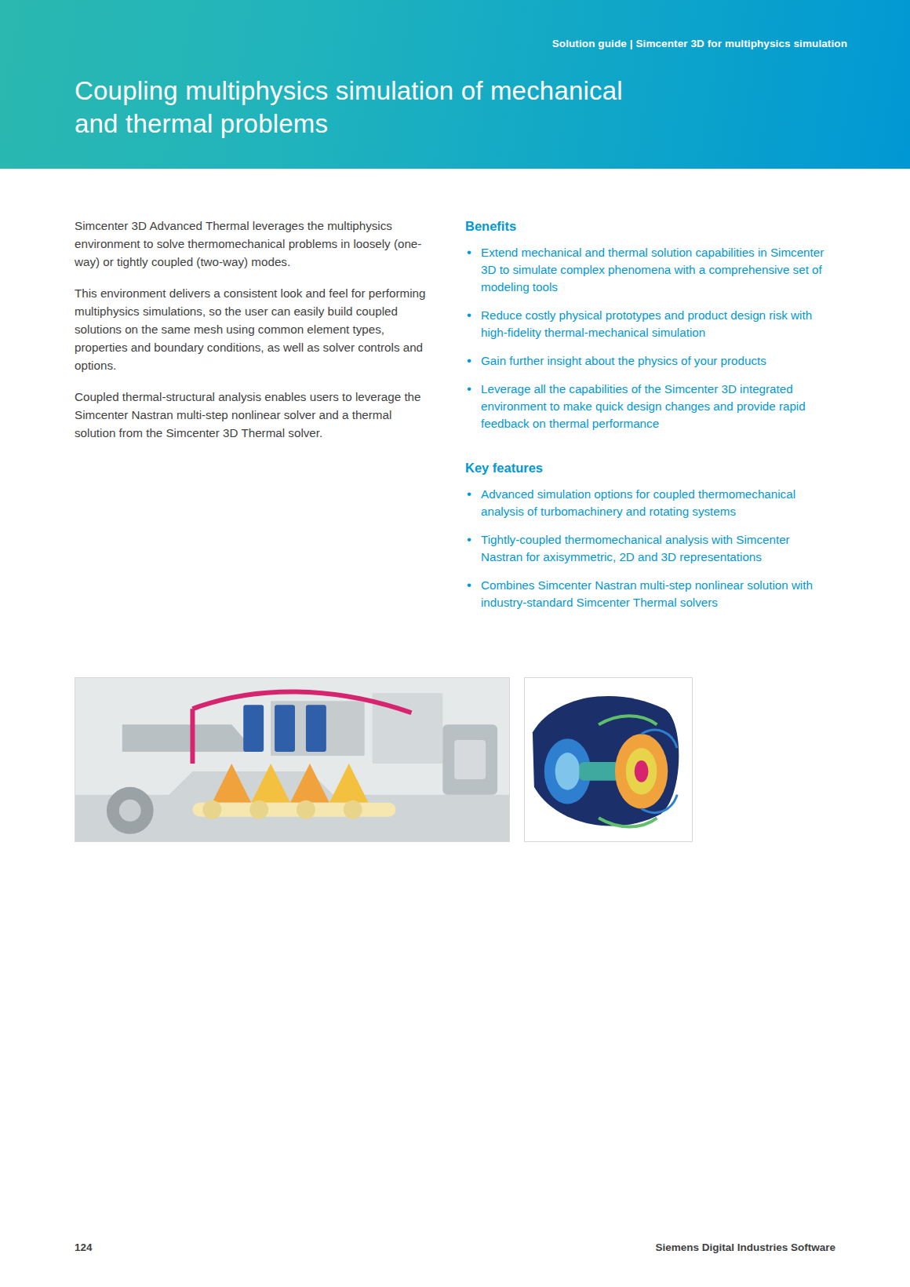Solution guide | Simcenter 3D for multiphysics simulation
Coupling multiphysics simulation of mechanical
and thermal problems
Simcenter 3D Advanced Thermal leverages the multiphysics environment to solve thermomechanical problems in loosely (one-way) or tightly coupled (two-way) modes.
This environment delivers a consistent look and feel for performing multiphysics simulations, so the user can easily build coupled solutions on the same mesh using common element types, properties and boundary conditions, as well as solver controls and options.
Coupled thermal-structural analysis enables users to leverage the Simcenter Nastran multi-step nonlinear solver and a thermal solution from the Simcenter 3D Thermal solver.
Benefits
Extend mechanical and thermal solution capabilities in Simcenter 3D to simulate complex phenomena with a comprehensive set of modeling tools
Reduce costly physical prototypes and product design risk with high-fidelity thermal-mechanical simulation
Gain further insight about the physics of your products
Leverage all the capabilities of the Simcenter 3D integrated environment to make quick design changes and provide rapid feedback on thermal performance
Key features
Advanced simulation options for coupled thermomechanical analysis of turbomachinery and rotating systems
Tightly-coupled thermomechanical analysis with Simcenter Nastran for axisymmetric, 2D and 3D representations
Combines Simcenter Nastran multi-step nonlinear solution with industry-standard Simcenter Thermal solvers
124
Siemens Digital Industries Software